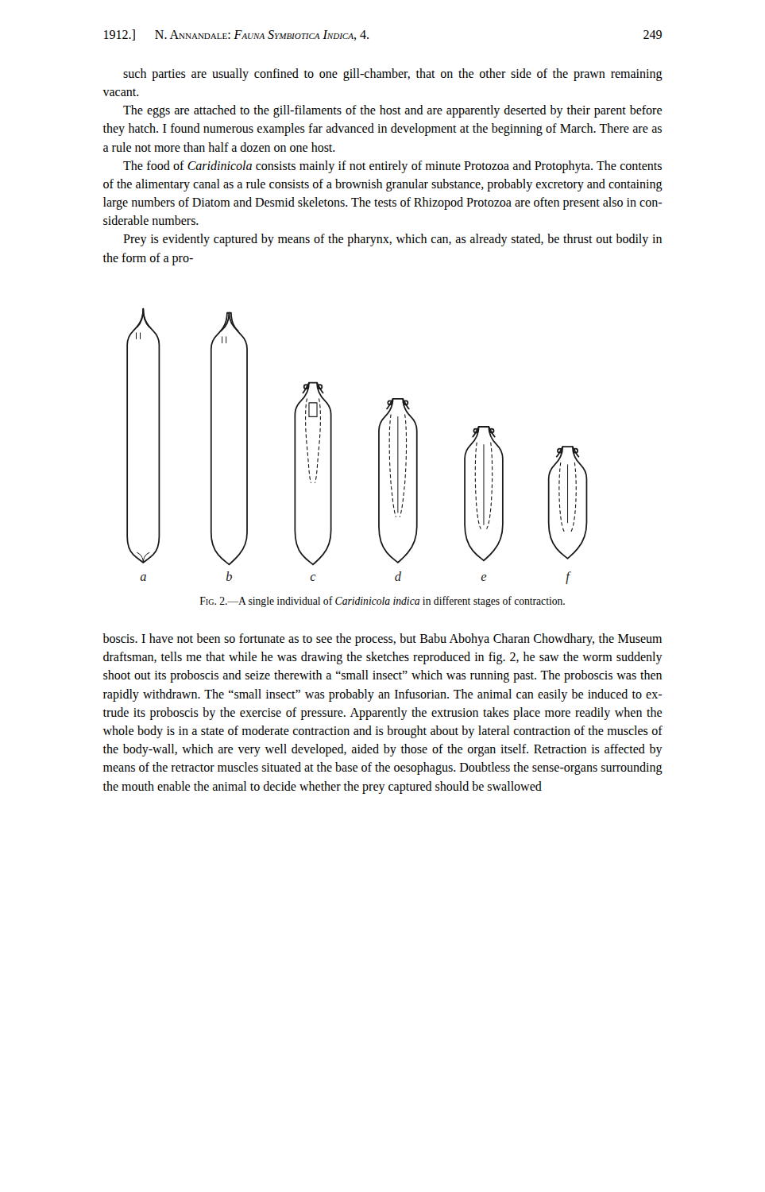1912.] N. Annandale: Fauna Symbiotica Indica, 4. 249
such parties are usually confined to one gill-chamber, that on the other side of the prawn remaining vacant.
The eggs are attached to the gill-filaments of the host and are apparently deserted by their parent before they hatch. I found numerous examples far advanced in development at the beginning of March. There are as a rule not more than half a dozen on one host.
The food of Caridinicola consists mainly if not entirely of minute Protozoa and Protophyta. The contents of the alimentary canal as a rule consists of a brownish granular substance, probably excretory and containing large numbers of Diatom and Desmid skeletons. The tests of Rhizopod Protozoa are often present also in considerable numbers.
Prey is evidently captured by means of the pharynx, which can, as already stated, be thrust out bodily in the form of a pro-
a b c d e f
Fig. 2.—A single individual of Caridinicola indica in different stages of contraction.
boscis. I have not been so fortunate as to see the process, but Babu Abohya Charan Chowdhary, the Museum draftsman, tells me that while he was drawing the sketches reproduced in fig. 2, he saw the worm suddenly shoot out its proboscis and seize therewith a “small insect” which was running past. The proboscis was then rapidly withdrawn. The “small insect” was probably an Infusorian. The animal can easily be induced to extrude its proboscis by the exercise of pressure. Apparently the extrusion takes place more readily when the whole body is in a state of moderate contraction and is brought about by lateral contraction of the muscles of the body-wall, which are very well developed, aided by those of the organ itself. Retraction is affected by means of the retractor muscles situated at the base of the oesophagus. Doubtless the sense-organs surrounding the mouth enable the animal to decide whether the prey captured should be swallowed